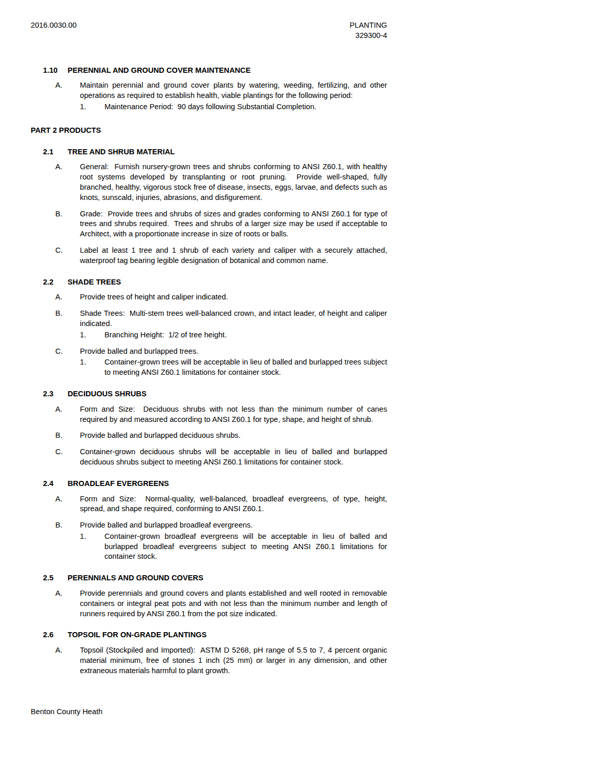2016.0030.00
PLANTING
329300-4
1.10
PERENNIAL AND GROUND COVER MAINTENANCE
A.
Maintain perennial and ground cover plants by watering, weeding, fertilizing, and other operations as required to establish health, viable plantings for the following period:
1.
Maintenance Period: 90 days following Substantial Completion.
PART 2 PRODUCTS
2.1
TREE AND SHRUB MATERIAL
A.
General: Furnish nursery-grown trees and shrubs conforming to ANSI Z60.1, with healthy root systems developed by transplanting or root pruning. Provide well-shaped, fully branched, healthy, vigorous stock free of disease, insects, eggs, larvae, and defects such as knots, sunscald, injuries, abrasions, and disfigurement.
B.
Grade: Provide trees and shrubs of sizes and grades conforming to ANSI Z60.1 for type of trees and shrubs required. Trees and shrubs of a larger size may be used if acceptable to Architect, with a proportionate increase in size of roots or balls.
C.
Label at least 1 tree and 1 shrub of each variety and caliper with a securely attached, waterproof tag bearing legible designation of botanical and common name.
2.2
SHADE TREES
A.
Provide trees of height and caliper indicated.
B.
Shade Trees: Multi-stem trees well-balanced crown, and intact leader, of height and caliper indicated.
1.
Branching Height: 1/2 of tree height.
C.
Provide balled and burlapped trees.
1.
Container-grown trees will be acceptable in lieu of balled and burlapped trees subject to meeting ANSI Z60.1 limitations for container stock.
2.3
DECIDUOUS SHRUBS
A.
Form and Size: Deciduous shrubs with not less than the minimum number of canes required by and measured according to ANSI Z60.1 for type, shape, and height of shrub.
B.
Provide balled and burlapped deciduous shrubs.
C.
Container-grown deciduous shrubs will be acceptable in lieu of balled and burlapped deciduous shrubs subject to meeting ANSI Z60.1 limitations for container stock.
2.4
BROADLEAF EVERGREENS
A.
Form and Size: Normal-quality, well-balanced, broadleaf evergreens, of type, height, spread, and shape required, conforming to ANSI Z60.1.
B.
Provide balled and burlapped broadleaf evergreens.
1.
Container-grown broadleaf evergreens will be acceptable in lieu of balled and burlapped broadleaf evergreens subject to meeting ANSI Z60.1 limitations for container stock.
2.5
PERENNIALS AND GROUND COVERS
A.
Provide perennials and ground covers and plants established and well rooted in removable containers or integral peat pots and with not less than the minimum number and length of runners required by ANSI Z60.1 from the pot size indicated.
2.6
TOPSOIL FOR ON-GRADE PLANTINGS
A.
Topsoil (Stockpiled and Imported): ASTM D 5268, pH range of 5.5 to 7, 4 percent organic material minimum, free of stones 1 inch (25 mm) or larger in any dimension, and other extraneous materials harmful to plant growth.
Benton County Heath